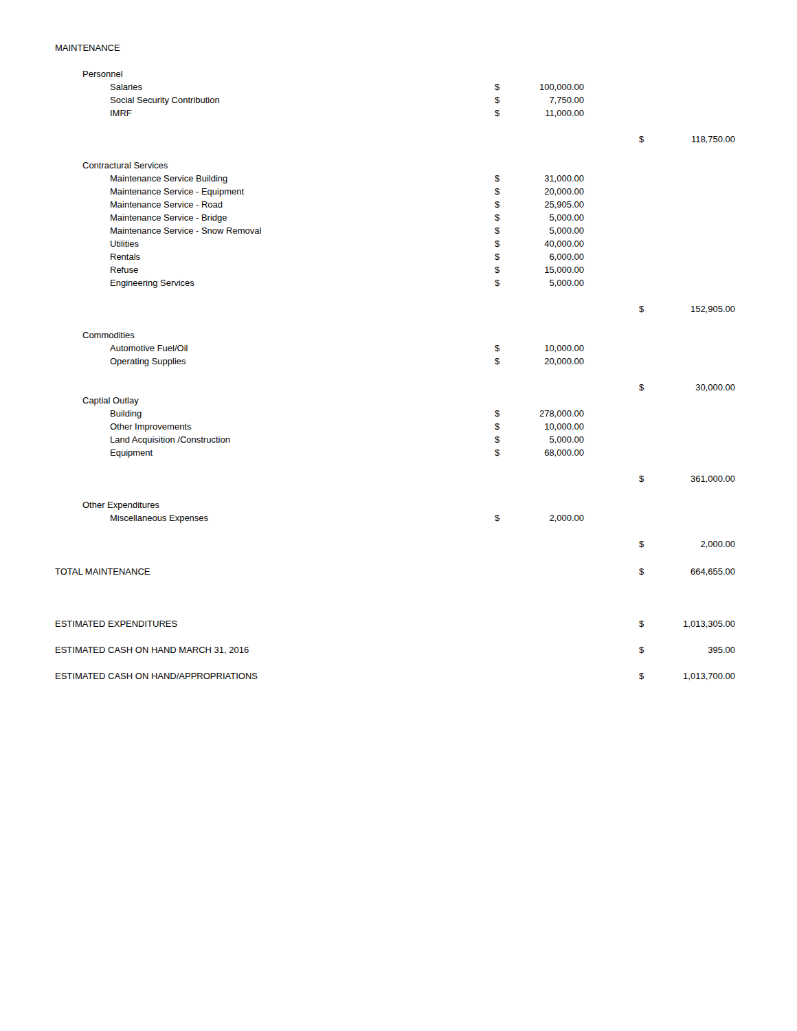| MAINTENANCE |
| Personnel | | | | | |
| Salaries | $ | 100,000.00 | | | |
| Social Security Contribution | $ | 7,750.00 | | | |
| IMRF | $ | 11,000.00 | | | |
| | | | | $ | 118,750.00 |
| Contractural Services | | | | | |
| Maintenance Service Building | $ | 31,000.00 | | | |
| Maintenance Service - Equipment | $ | 20,000.00 | | | |
| Maintenance Service - Road | $ | 25,905.00 | | | |
| Maintenance Service - Bridge | $ | 5,000.00 | | | |
| Maintenance Service - Snow Removal | $ | 5,000.00 | | | |
| Utilities | $ | 40,000.00 | | | |
| Rentals | $ | 6,000.00 | | | |
| Refuse | $ | 15,000.00 | | | |
| Engineering Services | $ | 5,000.00 | | | |
| | | | | $ | 152,905.00 |
| Commodities | | | | | |
| Automotive Fuel/Oil | $ | 10,000.00 | | | |
| Operating Supplies | $ | 20,000.00 | | | |
| | | | | $ | 30,000.00 |
| Captial Outlay | | | | | |
| Building | $ | 278,000.00 | | | |
| Other Improvements | $ | 10,000.00 | | | |
| Land Acquisition /Construction | $ | 5,000.00 | | | |
| Equipment | $ | 68,000.00 | | | |
| | | | | $ | 361,000.00 |
| Other Expenditures | | | | | |
| Miscellaneous Expenses | $ | 2,000.00 | | | |
| | | | | $ | 2,000.00 |
| TOTAL MAINTENANCE | | | | $ | 664,655.00 |
| ESTIMATED EXPENDITURES | | | | $ | 1,013,305.00 |
| ESTIMATED CASH ON HAND MARCH 31, 2016 | | | | $ | 395.00 |
| ESTIMATED CASH ON HAND/APPROPRIATIONS | | | | $ | 1,013,700.00 |